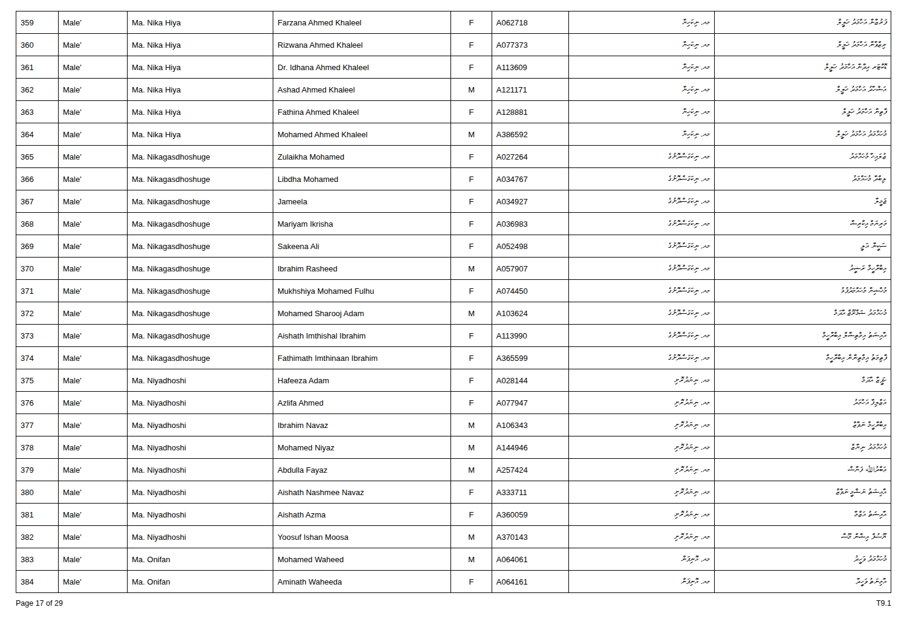| 359 | Male' | Ma. Nika Hiya | Farzana Ahmed Khaleel | F | A062718 | މއ. ނިކަހިޔާ | ފަރުޒާނާ އަހްމަދު ޚަލީލް |
| 360 | Male' | Ma. Nika Hiya | Rizwana Ahmed Khaleel | F | A077373 | މއ. ނިކަހިޔާ | ރިޒްވާނާ އަހްމަދު ޚަލީލް |
| 361 | Male' | Ma. Nika Hiya | Dr. Idhana Ahmed Khaleel | F | A113609 | މއ. ނިކަހިޔާ | ޑޮކްޓަރ އިދާނާ އަހްމަދު ޚަލީލް |
| 362 | Male' | Ma. Nika Hiya | Ashad Ahmed Khaleel | M | A121171 | މއ. ނިކަހިޔާ | އަޝްހާދު އަހްމަދު ޚަލީލް |
| 363 | Male' | Ma. Nika Hiya | Fathina Ahmed Khaleel | F | A128881 | މއ. ނިކަހިޔާ | ފާތިނާ އަހްމަދު ޚަލީލް |
| 364 | Male' | Ma. Nika Hiya | Mohamed Ahmed Khaleel | M | A386592 | މއ. ނިކަހިޔާ | މުހައްމަދު އަހްމަދު ޚަލީލް |
| 365 | Male' | Ma. Nikagasdhoshuge | Zulaikha Mohamed | F | A027264 | މއ. ނިކަގަސްދޮށުގެ | ޒުލައިޚާ މުހައްމަދު |
| 366 | Male' | Ma. Nikagasdhoshuge | Libdha Mohamed | F | A034767 | މއ. ނިކަގަސްދޮށުގެ | ލިބްދާ މުހައްމަދު |
| 367 | Male' | Ma. Nikagasdhoshuge | Jameela | F | A034927 | މއ. ނިކަގަސްދޮށުގެ | ޖަމީލާ |
| 368 | Male' | Ma. Nikagasdhoshuge | Mariyam Ikrisha | F | A036983 | މއ. ނިކަގަސްދޮށުގެ | މަރިޔަމް އިކްރިޝާ |
| 369 | Male' | Ma. Nikagasdhoshuge | Sakeena Ali | F | A052498 | މއ. ނިކަގަސްދޮށުގެ | ސަކީނާ އަލީ |
| 370 | Male' | Ma. Nikagasdhoshuge | Ibrahim Rasheed | M | A057907 | މއ. ނިކަގަސްދޮށުގެ | އިބްރާހީމް ރަޝީދު |
| 371 | Male' | Ma. Nikagasdhoshuge | Mukhshiya Mohamed Fulhu | F | A074450 | މއ. ނިކަގަސްދޮށުގެ | މުޚްޝިޔާ މުހައްމަދުފުޅު |
| 372 | Male' | Ma. Nikagasdhoshuge | Mohamed Sharooj Adam | M | A103624 | މއ. ނިކަގަސްދޮށުގެ | މުހައްމަދު ޝަމްރޫޖް އާދަމް |
| 373 | Male' | Ma. Nikagasdhoshuge | Aishath Imthishal Ibrahim | F | A113990 | މއ. ނިކަގަސްދޮށުގެ | އާއިޝަތު އިމްތިޝާލް އިބްރާހީމް |
| 374 | Male' | Ma. Nikagasdhoshuge | Fathimath Imthinaan Ibrahim | F | A365599 | މއ. ނިކަގަސްދޮށުގެ | ފާތިމަތު އިމްތިނާން އިބްރާހީމް |
| 375 | Male' | Ma. Niyadhoshi | Hafeeza Adam | F | A028144 | މއ. ނިޔަދުރޮށި | ހަފީޒާ އާދަމް |
| 376 | Male' | Ma. Niyadhoshi | Azlifa Ahmed | F | A077947 | މއ. ނިޔަދުރޮށި | އަޒްލިފާ އަހްމަދު |
| 377 | Male' | Ma. Niyadhoshi | Ibrahim Navaz | M | A106343 | މއ. ނިޔަދުރޮށި | އިބްރާހީމް ނަވާޒް |
| 378 | Male' | Ma. Niyadhoshi | Mohamed Niyaz | M | A144946 | މއ. ނިޔަދުރޮށި | މުހައްމަދު ނިޔާޒް |
| 379 | Male' | Ma. Niyadhoshi | Abdulla Fayaz | M | A257424 | މއ. ނިޔަދުރޮށި | ޢަބްދުﷲ ފަޔާޟް |
| 380 | Male' | Ma. Niyadhoshi | Aishath Nashmee Navaz | F | A333711 | މއ. ނިޔަދުރޮށި | އާއިޝަތު ނަޝްމީ ނަވާޒް |
| 381 | Male' | Ma. Niyadhoshi | Aishath Azma | F | A360059 | މއ. ނިޔަދުރޮށި | އާއިޝަތު އަޒްމާ |
| 382 | Male' | Ma. Niyadhoshi | Yoosuf Ishan Moosa | M | A370143 | މއ. ނިޔަދުރޮށި | ޔޫސުފް އިޝާން މޫސާ |
| 383 | Male' | Ma. Onifan | Mohamed Waheed | M | A064061 | މއ. އޮނިފަން | މުހައްމަދު ވަހީދު |
| 384 | Male' | Ma. Onifan | Aminath Waheeda | F | A064161 | މއ. އޮނިފަން | އާމިނަތު ވަހީދާ |
Page 17 of 29 T9.1